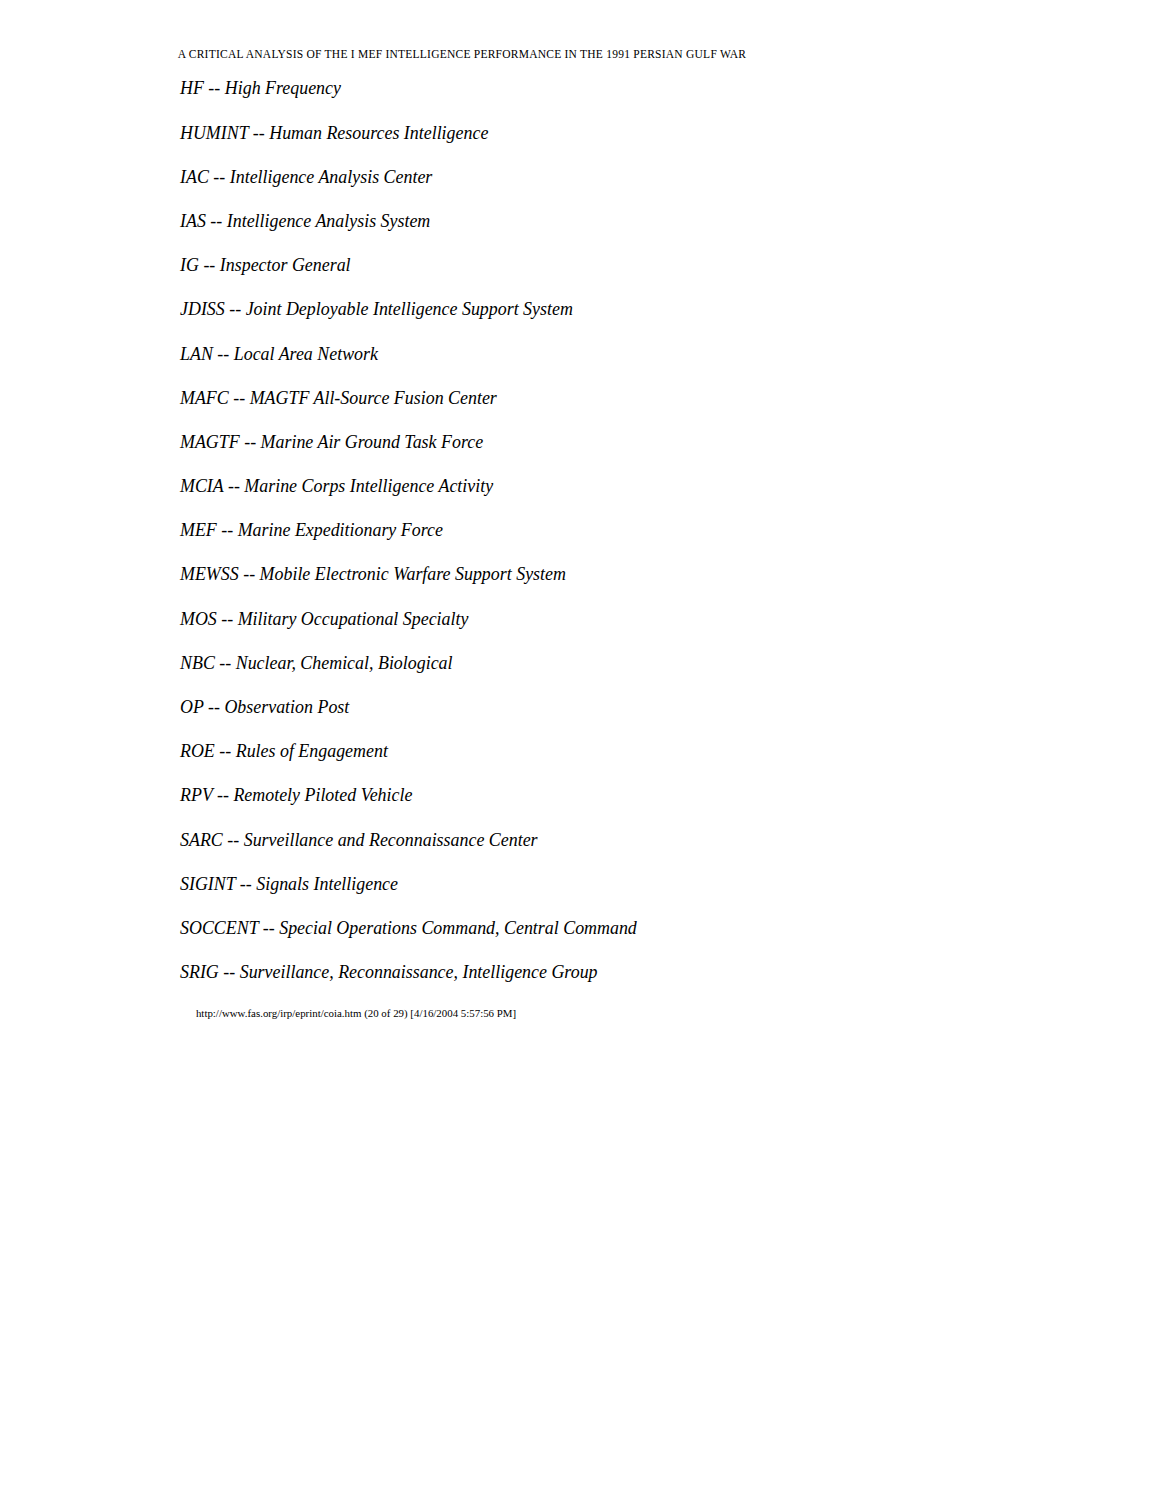A Critical Analysis of the I MEF Intelligence Performance in the 1991 Persian Gulf War
HF
High Frequency
HUMINT
Human Resources Intelligence
IAC
Intelligence Analysis Center
IAS
Intelligence Analysis System
IG
Inspector General
JDISS
Joint Deployable Intelligence Support System
LAN
Local Area Network
MAFC
MAGTF All-Source Fusion Center
MAGTF
Marine Air Ground Task Force
MCIA
Marine Corps Intelligence Activity
MEF
Marine Expeditionary Force
MEWSS
Mobile Electronic Warfare Support System
MOS
Military Occupational Specialty
NBC
Nuclear, Chemical, Biological
OP
Observation Post
ROE
Rules of Engagement
RPV
Remotely Piloted Vehicle
SARC
Surveillance and Reconnaissance Center
SIGINT
Signals Intelligence
SOCCENT
Special Operations Command, Central Command
SRIG
Surveillance, Reconnaissance, Intelligence Group
http://www.fas.org/irp/eprint/coia.htm (20 of 29) [4/16/2004 5:57:56 PM]